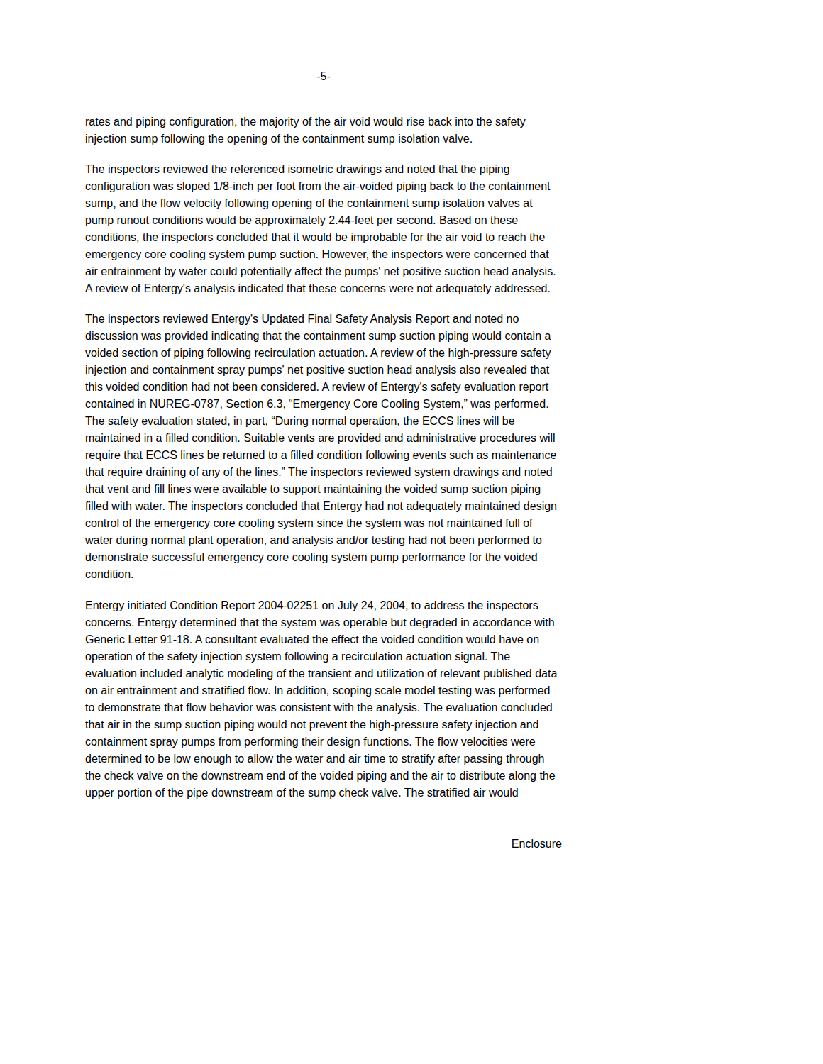-5-
rates and piping configuration, the majority of the air void would rise back into the safety injection sump following the opening of the containment sump isolation valve.
The inspectors reviewed the referenced isometric drawings and noted that the piping configuration was sloped 1/8-inch per foot from the air-voided piping back to the containment sump, and the flow velocity following opening of the containment sump isolation valves at pump runout conditions would be approximately 2.44-feet per second. Based on these conditions, the inspectors concluded that it would be improbable for the air void to reach the emergency core cooling system pump suction. However, the inspectors were concerned that air entrainment by water could potentially affect the pumps' net positive suction head analysis. A review of Entergy's analysis indicated that these concerns were not adequately addressed.
The inspectors reviewed Entergy's Updated Final Safety Analysis Report and noted no discussion was provided indicating that the containment sump suction piping would contain a voided section of piping following recirculation actuation. A review of the high-pressure safety injection and containment spray pumps' net positive suction head analysis also revealed that this voided condition had not been considered. A review of Entergy's safety evaluation report contained in NUREG-0787, Section 6.3, “Emergency Core Cooling System,” was performed. The safety evaluation stated, in part, “During normal operation, the ECCS lines will be maintained in a filled condition. Suitable vents are provided and administrative procedures will require that ECCS lines be returned to a filled condition following events such as maintenance that require draining of any of the lines.” The inspectors reviewed system drawings and noted that vent and fill lines were available to support maintaining the voided sump suction piping filled with water. The inspectors concluded that Entergy had not adequately maintained design control of the emergency core cooling system since the system was not maintained full of water during normal plant operation, and analysis and/or testing had not been performed to demonstrate successful emergency core cooling system pump performance for the voided condition.
Entergy initiated Condition Report 2004-02251 on July 24, 2004, to address the inspectors concerns. Entergy determined that the system was operable but degraded in accordance with Generic Letter 91-18. A consultant evaluated the effect the voided condition would have on operation of the safety injection system following a recirculation actuation signal. The evaluation included analytic modeling of the transient and utilization of relevant published data on air entrainment and stratified flow. In addition, scoping scale model testing was performed to demonstrate that flow behavior was consistent with the analysis. The evaluation concluded that air in the sump suction piping would not prevent the high-pressure safety injection and containment spray pumps from performing their design functions. The flow velocities were determined to be low enough to allow the water and air time to stratify after passing through the check valve on the downstream end of the voided piping and the air to distribute along the upper portion of the pipe downstream of the sump check valve. The stratified air would
Enclosure